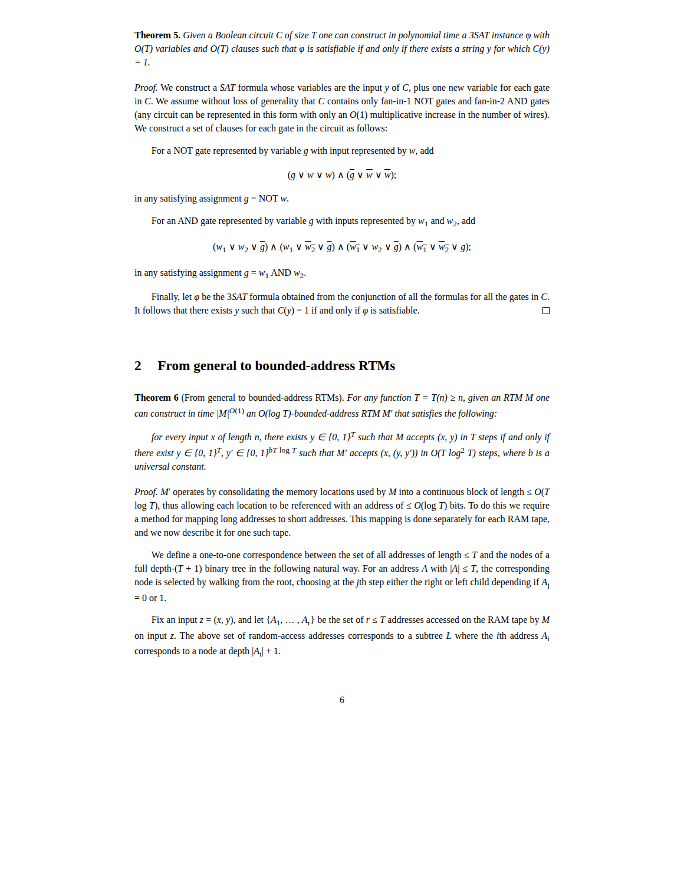Theorem 5. Given a Boolean circuit C of size T one can construct in polynomial time a 3SAT instance φ with O(T) variables and O(T) clauses such that φ is satisfiable if and only if there exists a string y for which C(y) = 1.
Proof. We construct a SAT formula whose variables are the input y of C, plus one new variable for each gate in C. We assume without loss of generality that C contains only fan-in-1 NOT gates and fan-in-2 AND gates (any circuit can be represented in this form with only an O(1) multiplicative increase in the number of wires). We construct a set of clauses for each gate in the circuit as follows:
For a NOT gate represented by variable g with input represented by w, add
(g ∨ w ∨ w) ∧ (g ∨ w ∨ w);
in any satisfying assignment g = NOT w.
For an AND gate represented by variable g with inputs represented by w1 and w2, add
(w1 ∨ w2 ∨ g) ∧ (w1 ∨ w2 ∨ g) ∧ (w1 ∨ w2 ∨ g) ∧ (w1 ∨ w2 ∨ g);
in any satisfying assignment g = w1 AND w2.
Finally, let φ be the 3SAT formula obtained from the conjunction of all the formulas for all the gates in C. It follows that there exists y such that C(y) = 1 if and only if φ is satisfiable.
2 From general to bounded-address RTMs
Theorem 6 (From general to bounded-address RTMs). For any function T = T(n) ≥ n, given an RTM M one can construct in time |M|O(1) an O(log T)-bounded-address RTM M′ that satisfies the following:
for every input x of length n, there exists y ∈ {0, 1}T such that M accepts (x, y) in T steps if and only if there exist y ∈ {0, 1}T, y′ ∈ {0, 1}bT log T such that M′ accepts (x, (y, y′)) in O(T log2 T) steps, where b is a universal constant.
Proof. M′ operates by consolidating the memory locations used by M into a continuous block of length ≤ O(T log T), thus allowing each location to be referenced with an address of ≤ O(log T) bits. To do this we require a method for mapping long addresses to short addresses. This mapping is done separately for each RAM tape, and we now describe it for one such tape.
We define a one-to-one correspondence between the set of all addresses of length ≤ T and the nodes of a full depth-(T + 1) binary tree in the following natural way. For an address A with |A| ≤ T, the corresponding node is selected by walking from the root, choosing at the jth step either the right or left child depending if Aj = 0 or 1.
Fix an input z = (x, y), and let {A1, … , Ar} be the set of r ≤ T addresses accessed on the RAM tape by M on input z. The above set of random-access addresses corresponds to a subtree L where the ith address Ai corresponds to a node at depth |Ai| + 1.
6